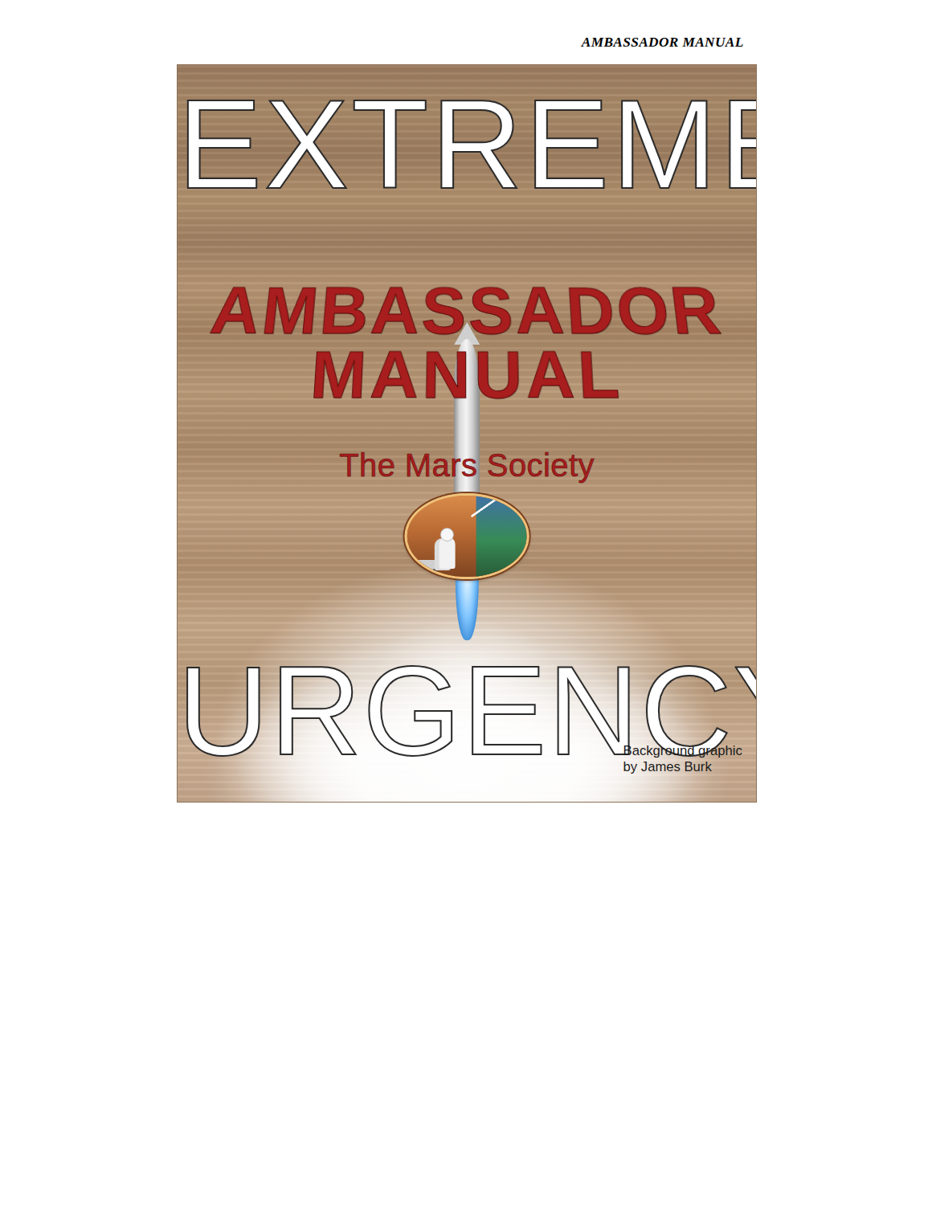AMBASSADOR MANUAL
EXTREME
AMBASSADOR MANUAL
The Mars Society
URGENCY
Background graphic
by James Burk